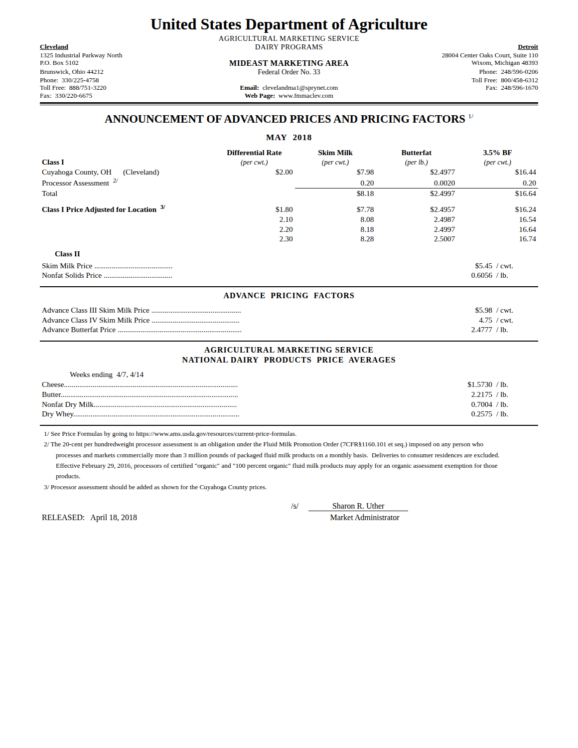United States Department of Agriculture
AGRICULTURAL MARKETING SERVICE
| Cleveland | DAIRY PROGRAMS | Detroit |
| 1325 Industrial Parkway North | | 28004 Center Oaks Court, Suite 110 |
| P.O. Box 5102 | MIDEAST MARKETING AREA | Wixom, Michigan 48393 |
| Brunswick, Ohio 44212 | Federal Order No. 33 | Phone: 248/596-0206 |
| Phone: 330/225-4758 | | Toll Free: 800/458-6312 |
| Toll Free: 888/751-3220 | Email: clevelandma1@sprynet.com | Fax: 248/596-1670 |
| Fax: 330/220-6675 | Web Page: www.fmmaclev.com | |
ANNOUNCEMENT OF ADVANCED PRICES AND PRICING FACTORS 1/
MAY 2018
| | Differential Rate | Skim Milk | Butterfat | 3.5% BF |
| Class I | (per cwt.) | (per cwt.) | (per lb.) | (per cwt.) |
| Cuyahoga County, OH (Cleveland) | $2.00 | $7.98 | $2.4977 | $16.44 |
| Processor Assessment 2/ | | 0.20 | 0.0020 | 0.20 |
| Total | | $8.18 | $2.4997 | $16.64 |
| Class I Price Adjusted for Location 3/ | $1.80 | $7.78 | $2.4957 | $16.24 |
| | 2.10 | 8.08 | 2.4987 | 16.54 |
| | 2.20 | 8.18 | 2.4997 | 16.64 |
| | 2.30 | 8.28 | 2.5007 | 16.74 |
| Class II | |
| Skim Milk Price ......................................... | $5.45 | / cwt. |
| Nonfat Solids Price .................................... | 0.6056 | / lb. |
ADVANCE PRICING FACTORS
| Advance Class III Skim Milk Price ............................................... | $5.98 | / cwt. |
| Advance Class IV Skim Milk Price .............................................. | 4.75 | / cwt. |
| Advance Butterfat Price ................................................................. | 2.4777 | / lb. |
AGRICULTURAL MARKETING SERVICE
NATIONAL DAIRY PRODUCTS PRICE AVERAGES
Weeks ending 4/7, 4/14
| Cheese ........................................................................................... | $1.5730 | / lb. |
| Butter ............................................................................................. | 2.2175 | / lb. |
| Nonfat Dry Milk ........................................................................... | 0.7004 | / lb. |
| Dry Whey ....................................................................................... | 0.2575 | / lb. |
1/ See Price Formulas by going to https://www.ams.usda.gov/resources/current-price-formulas.
2/ The 20-cent per hundredweight processor assessment is an obligation under the Fluid Milk Promotion Order (7CFR§1160.101 et seq.) imposed on any person who
processes and markets commercially more than 3 million pounds of packaged fluid milk products on a monthly basis. Deliveries to consumer residences are excluded.
Effective February 29, 2016, processors of certified "organic" and "100 percent organic" fluid milk products may apply for an organic assessment exemption for those
products.
3/ Processor assessment should be added as shown for the Cuyahoga County prices.
| | /s/ Sharon R. Uther |
| RELEASED: April 18, 2018 | Market Administrator |